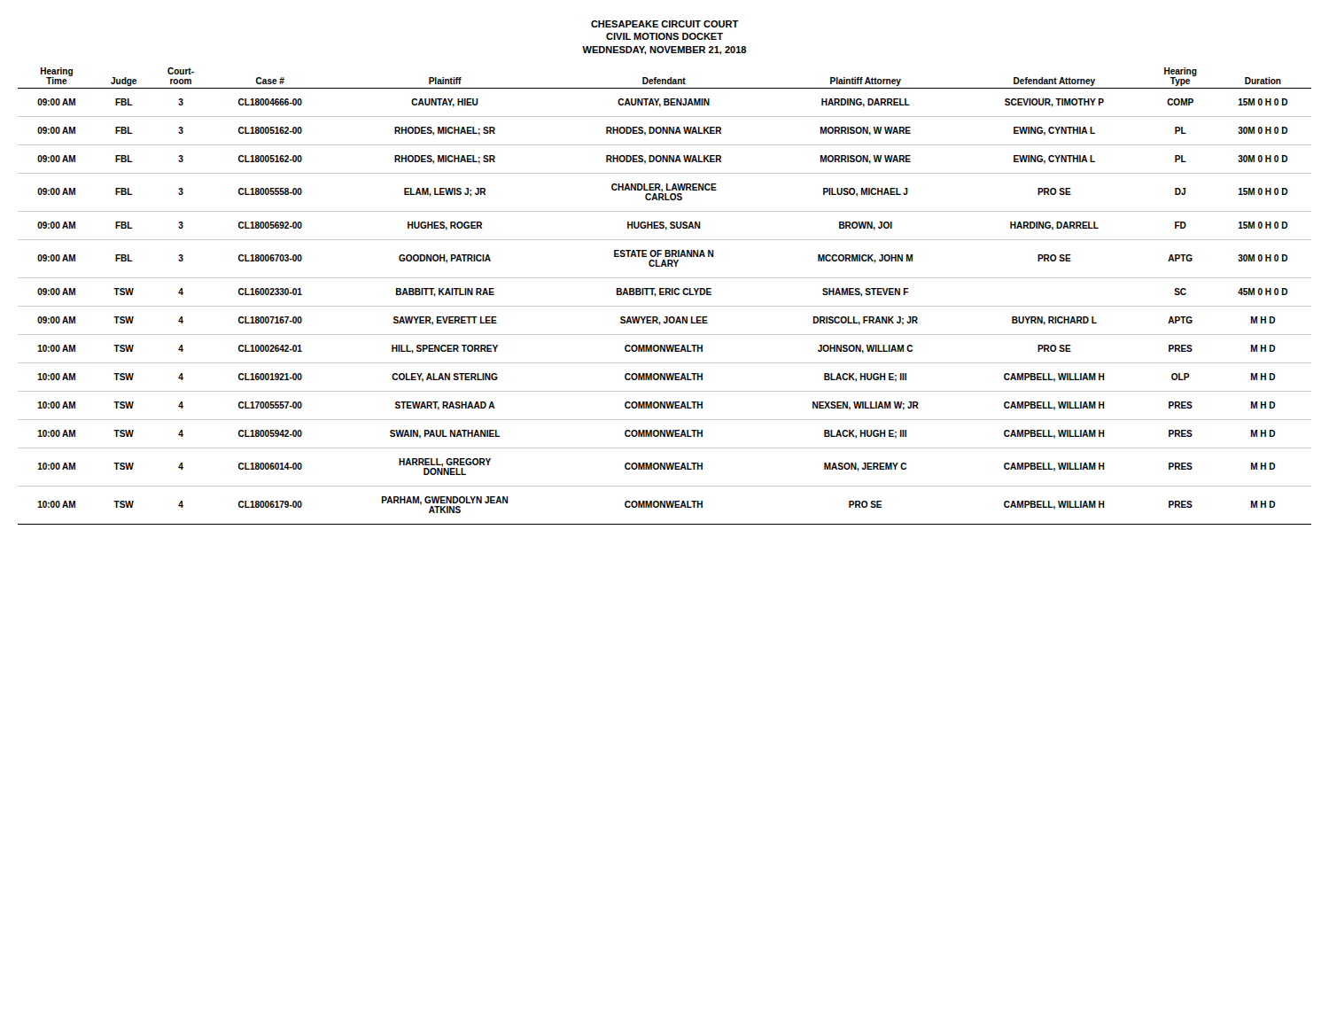CHESAPEAKE CIRCUIT COURT
CIVIL MOTIONS DOCKET
WEDNESDAY, NOVEMBER 21, 2018
| Hearing Time | Judge | Court- room | Case # | Plaintiff | Defendant | Plaintiff Attorney | Defendant Attorney | Hearing Type | Duration |
| --- | --- | --- | --- | --- | --- | --- | --- | --- | --- |
| 09:00 AM | FBL | 3 | CL18004666-00 | CAUNTAY, HIEU | CAUNTAY, BENJAMIN | HARDING, DARRELL | SCEVIOUR, TIMOTHY P | COMP | 15M 0 H 0 D |
| 09:00 AM | FBL | 3 | CL18005162-00 | RHODES, MICHAEL; SR | RHODES, DONNA WALKER | MORRISON, W WARE | EWING, CYNTHIA L | PL | 30M 0 H 0 D |
| 09:00 AM | FBL | 3 | CL18005162-00 | RHODES, MICHAEL; SR | RHODES, DONNA WALKER | MORRISON, W WARE | EWING, CYNTHIA L | PL | 30M 0 H 0 D |
| 09:00 AM | FBL | 3 | CL18005558-00 | ELAM, LEWIS J; JR | CHANDLER, LAWRENCE CARLOS | PILUSO, MICHAEL J | PRO SE | DJ | 15M 0 H 0 D |
| 09:00 AM | FBL | 3 | CL18005692-00 | HUGHES, ROGER | HUGHES, SUSAN | BROWN, JOI | HARDING, DARRELL | FD | 15M 0 H 0 D |
| 09:00 AM | FBL | 3 | CL18006703-00 | GOODNOH, PATRICIA | ESTATE OF BRIANNA N CLARY | MCCORMICK, JOHN M | PRO SE | APTG | 30M 0 H 0 D |
| 09:00 AM | TSW | 4 | CL16002330-01 | BABBITT, KAITLIN RAE | BABBITT, ERIC CLYDE | SHAMES, STEVEN F | | SC | 45M 0 H 0 D |
| 09:00 AM | TSW | 4 | CL18007167-00 | SAWYER, EVERETT LEE | SAWYER, JOAN LEE | DRISCOLL, FRANK J; JR | BUYRN, RICHARD L | APTG | M H D |
| 10:00 AM | TSW | 4 | CL10002642-01 | HILL, SPENCER TORREY | COMMONWEALTH | JOHNSON, WILLIAM C | PRO SE | PRES | M H D |
| 10:00 AM | TSW | 4 | CL16001921-00 | COLEY, ALAN STERLING | COMMONWEALTH | BLACK, HUGH E; III | CAMPBELL, WILLIAM H | OLP | M H D |
| 10:00 AM | TSW | 4 | CL17005557-00 | STEWART, RASHAAD A | COMMONWEALTH | NEXSEN, WILLIAM W; JR | CAMPBELL, WILLIAM H | PRES | M H D |
| 10:00 AM | TSW | 4 | CL18005942-00 | SWAIN, PAUL NATHANIEL | COMMONWEALTH | BLACK, HUGH E; III | CAMPBELL, WILLIAM H | PRES | M H D |
| 10:00 AM | TSW | 4 | CL18006014-00 | HARRELL, GREGORY DONNELL | COMMONWEALTH | MASON, JEREMY C | CAMPBELL, WILLIAM H | PRES | M H D |
| 10:00 AM | TSW | 4 | CL18006179-00 | PARHAM, GWENDOLYN JEAN ATKINS | COMMONWEALTH | PRO SE | CAMPBELL, WILLIAM H | PRES | M H D |